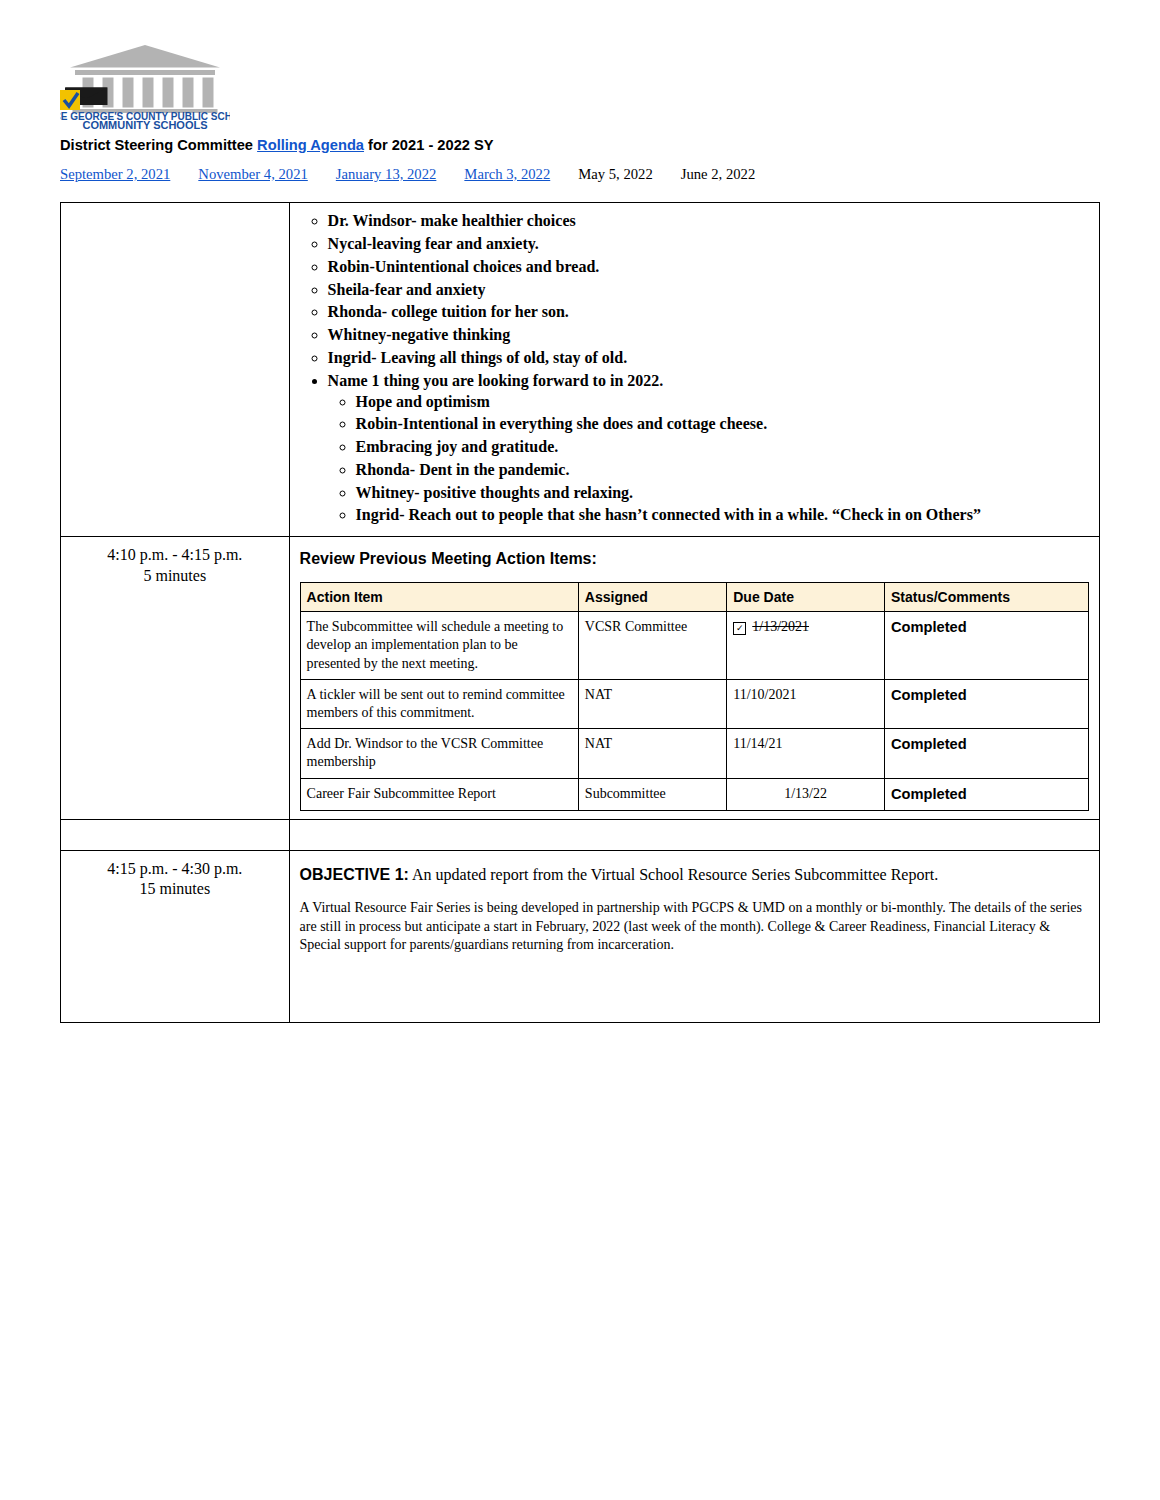PRINCE GEORGE'S COUNTY PUBLIC SCHOOLS COMMUNITY SCHOOLS
District Steering Committee Rolling Agenda for 2021 - 2022 SY
September 2, 2021 November 4, 2021 January 13, 2022 March 3, 2022 May 5, 2022 June 2, 2022
| | Dr. Windsor- make healthier choices Nycal-leaving fear and anxiety. Robin-Unintentional choices and bread. Sheila-fear and anxiety Rhonda- college tuition for her son. Whitney-negative thinking Ingrid- Leaving all things of old, stay of old. Name 1 thing you are looking forward to in 2022. Hope and optimism Robin-Intentional in everything she does and cottage cheese. Embracing joy and gratitude. Rhonda- Dent in the pandemic. Whitney- positive thoughts and relaxing. Ingrid- Reach out to people that she hasn’t connected with in a while. “Check in on Others” |
| 4:10 p.m. - 4:15 p.m. 5 minutes | Review Previous Meeting Action Items: / Action Item / Assigned / Due Date / Status/Comments / / --- / --- / --- / --- / / The Subcommittee will schedule a meeting to develop an implementation plan to be presented by the next meeting. / VCSR Committee / ✓ 1/13/2021 / Completed / / A tickler will be sent out to remind committee members of this commitment. / NAT / 11/10/2021 / Completed / / Add Dr. Windsor to the VCSR Committee membership / NAT / 11/14/21 / Completed / / Career Fair Subcommittee Report / Subcommittee / 1/13/22 / Completed / |
| 4:15 p.m. - 4:30 p.m. 15 minutes | OBJECTIVE 1: An updated report from the Virtual School Resource Series Subcommittee Report. A Virtual Resource Fair Series is being developed in partnership with PGCPS & UMD on a monthly or bi-monthly. The details of the series are still in process but anticipate a start in February, 2022 (last week of the month). College & Career Readiness, Financial Literacy & Special support for parents/guardians returning from incarceration. |